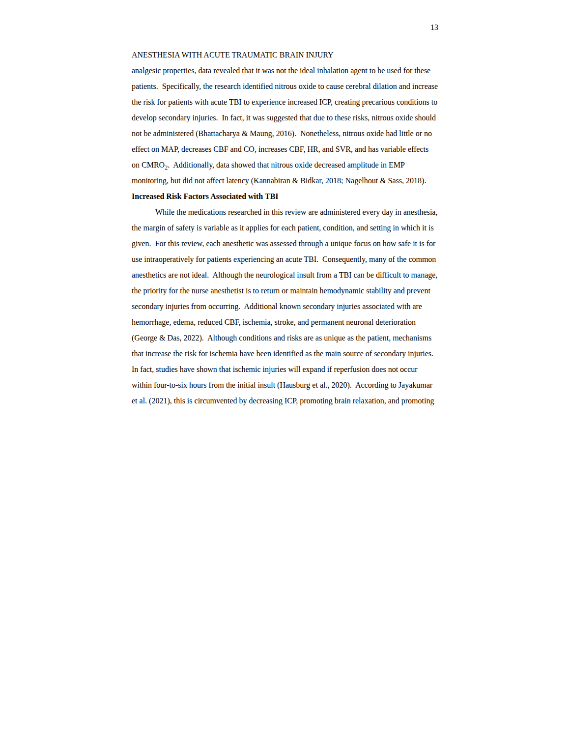13
Anesthesia with Acute Traumatic Brain Injury
analgesic properties, data revealed that it was not the ideal inhalation agent to be used for these patients. Specifically, the research identified nitrous oxide to cause cerebral dilation and increase the risk for patients with acute TBI to experience increased ICP, creating precarious conditions to develop secondary injuries. In fact, it was suggested that due to these risks, nitrous oxide should not be administered (Bhattacharya & Maung, 2016). Nonetheless, nitrous oxide had little or no effect on MAP, decreases CBF and CO, increases CBF, HR, and SVR, and has variable effects on CMRO2. Additionally, data showed that nitrous oxide decreased amplitude in EMP monitoring, but did not affect latency (Kannabiran & Bidkar, 2018; Nagelhout & Sass, 2018).
Increased Risk Factors Associated with TBI
While the medications researched in this review are administered every day in anesthesia, the margin of safety is variable as it applies for each patient, condition, and setting in which it is given. For this review, each anesthetic was assessed through a unique focus on how safe it is for use intraoperatively for patients experiencing an acute TBI. Consequently, many of the common anesthetics are not ideal. Although the neurological insult from a TBI can be difficult to manage, the priority for the nurse anesthetist is to return or maintain hemodynamic stability and prevent secondary injuries from occurring. Additional known secondary injuries associated with are hemorrhage, edema, reduced CBF, ischemia, stroke, and permanent neuronal deterioration (George & Das, 2022). Although conditions and risks are as unique as the patient, mechanisms that increase the risk for ischemia have been identified as the main source of secondary injuries. In fact, studies have shown that ischemic injuries will expand if reperfusion does not occur within four-to-six hours from the initial insult (Hausburg et al., 2020). According to Jayakumar et al. (2021), this is circumvented by decreasing ICP, promoting brain relaxation, and promoting